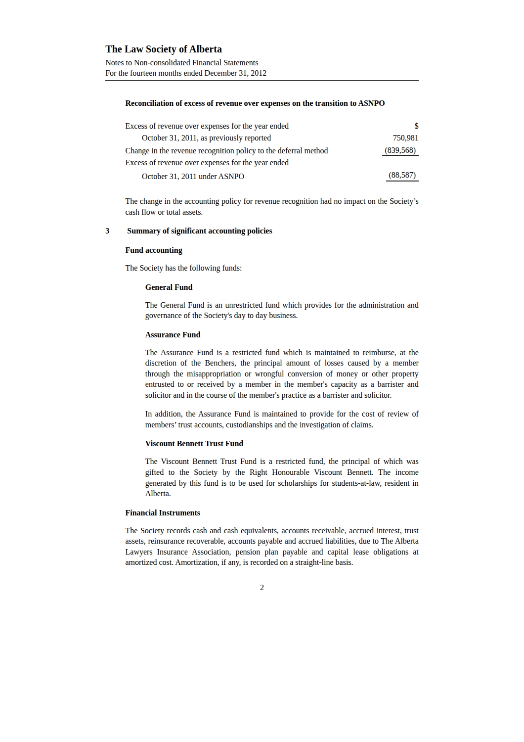The Law Society of Alberta
Notes to Non-consolidated Financial Statements
For the fourteen months ended December 31, 2012
Reconciliation of excess of revenue over expenses on the transition to ASNPO
| Excess of revenue over expenses for the year ended | $ |
| October 31, 2011, as previously reported | 750,981 |
| Change in the revenue recognition policy to the deferral method | (839,568) |
| Excess of revenue over expenses for the year ended | |
| October 31, 2011 under ASNPO | (88,587) |
The change in the accounting policy for revenue recognition had no impact on the Society’s cash flow or total assets.
3
Summary of significant accounting policies
Fund accounting
The Society has the following funds:
General Fund
The General Fund is an unrestricted fund which provides for the administration and governance of the Society's day to day business.
Assurance Fund
The Assurance Fund is a restricted fund which is maintained to reimburse, at the discretion of the Benchers, the principal amount of losses caused by a member through the misappropriation or wrongful conversion of money or other property entrusted to or received by a member in the member's capacity as a barrister and solicitor and in the course of the member's practice as a barrister and solicitor.
In addition, the Assurance Fund is maintained to provide for the cost of review of members’ trust accounts, custodianships and the investigation of claims.
Viscount Bennett Trust Fund
The Viscount Bennett Trust Fund is a restricted fund, the principal of which was gifted to the Society by the Right Honourable Viscount Bennett. The income generated by this fund is to be used for scholarships for students-at-law, resident in Alberta.
Financial Instruments
The Society records cash and cash equivalents, accounts receivable, accrued interest, trust assets, reinsurance recoverable, accounts payable and accrued liabilities, due to The Alberta Lawyers Insurance Association, pension plan payable and capital lease obligations at amortized cost. Amortization, if any, is recorded on a straight-line basis.
2